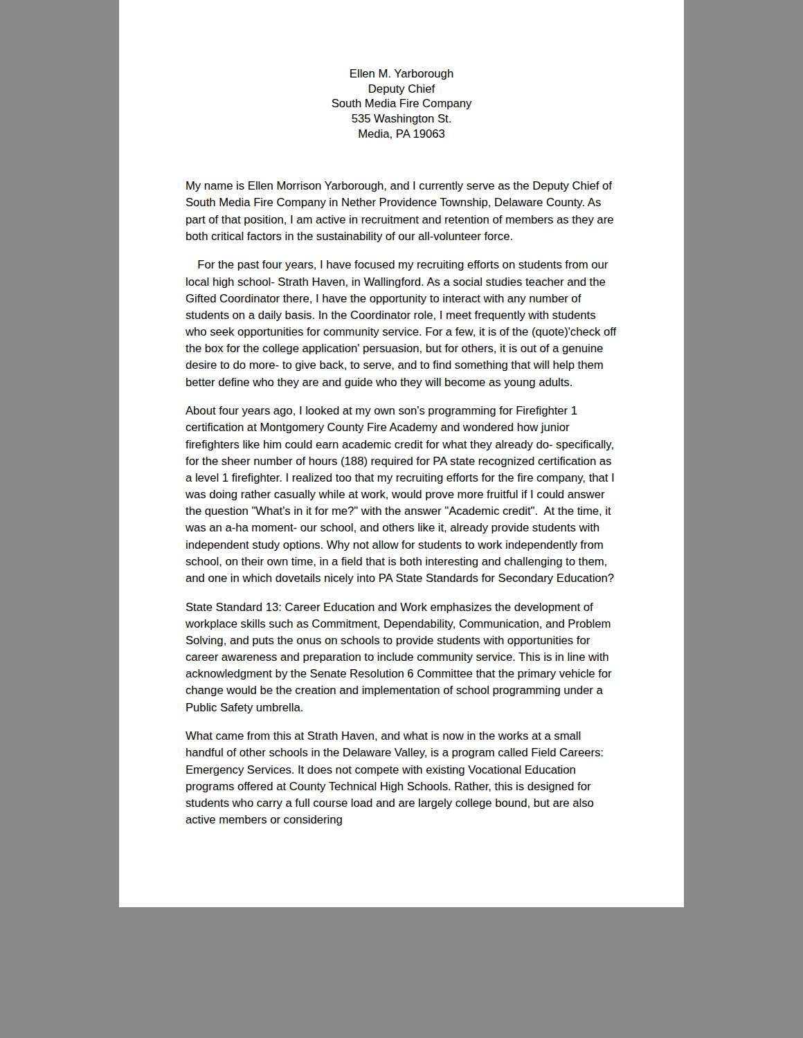Ellen M. Yarborough
Deputy Chief
South Media Fire Company
535 Washington St.
Media, PA 19063
My name is Ellen Morrison Yarborough, and I currently serve as the Deputy Chief of South Media Fire Company in Nether Providence Township, Delaware County. As part of that position, I am active in recruitment and retention of members as they are both critical factors in the sustainability of our all-volunteer force.
For the past four years, I have focused my recruiting efforts on students from our local high school- Strath Haven, in Wallingford. As a social studies teacher and the Gifted Coordinator there, I have the opportunity to interact with any number of students on a daily basis. In the Coordinator role, I meet frequently with students who seek opportunities for community service. For a few, it is of the (quote)'check off the box for the college application' persuasion, but for others, it is out of a genuine desire to do more- to give back, to serve, and to find something that will help them better define who they are and guide who they will become as young adults.
About four years ago, I looked at my own son's programming for Firefighter 1 certification at Montgomery County Fire Academy and wondered how junior firefighters like him could earn academic credit for what they already do- specifically, for the sheer number of hours (188) required for PA state recognized certification as a level 1 firefighter. I realized too that my recruiting efforts for the fire company, that I was doing rather casually while at work, would prove more fruitful if I could answer the question "What's in it for me?" with the answer "Academic credit". At the time, it was an a-ha moment- our school, and others like it, already provide students with independent study options. Why not allow for students to work independently from school, on their own time, in a field that is both interesting and challenging to them, and one in which dovetails nicely into PA State Standards for Secondary Education?
State Standard 13: Career Education and Work emphasizes the development of workplace skills such as Commitment, Dependability, Communication, and Problem Solving, and puts the onus on schools to provide students with opportunities for career awareness and preparation to include community service. This is in line with acknowledgment by the Senate Resolution 6 Committee that the primary vehicle for change would be the creation and implementation of school programming under a Public Safety umbrella.
What came from this at Strath Haven, and what is now in the works at a small handful of other schools in the Delaware Valley, is a program called Field Careers: Emergency Services. It does not compete with existing Vocational Education programs offered at County Technical High Schools. Rather, this is designed for students who carry a full course load and are largely college bound, but are also active members or considering